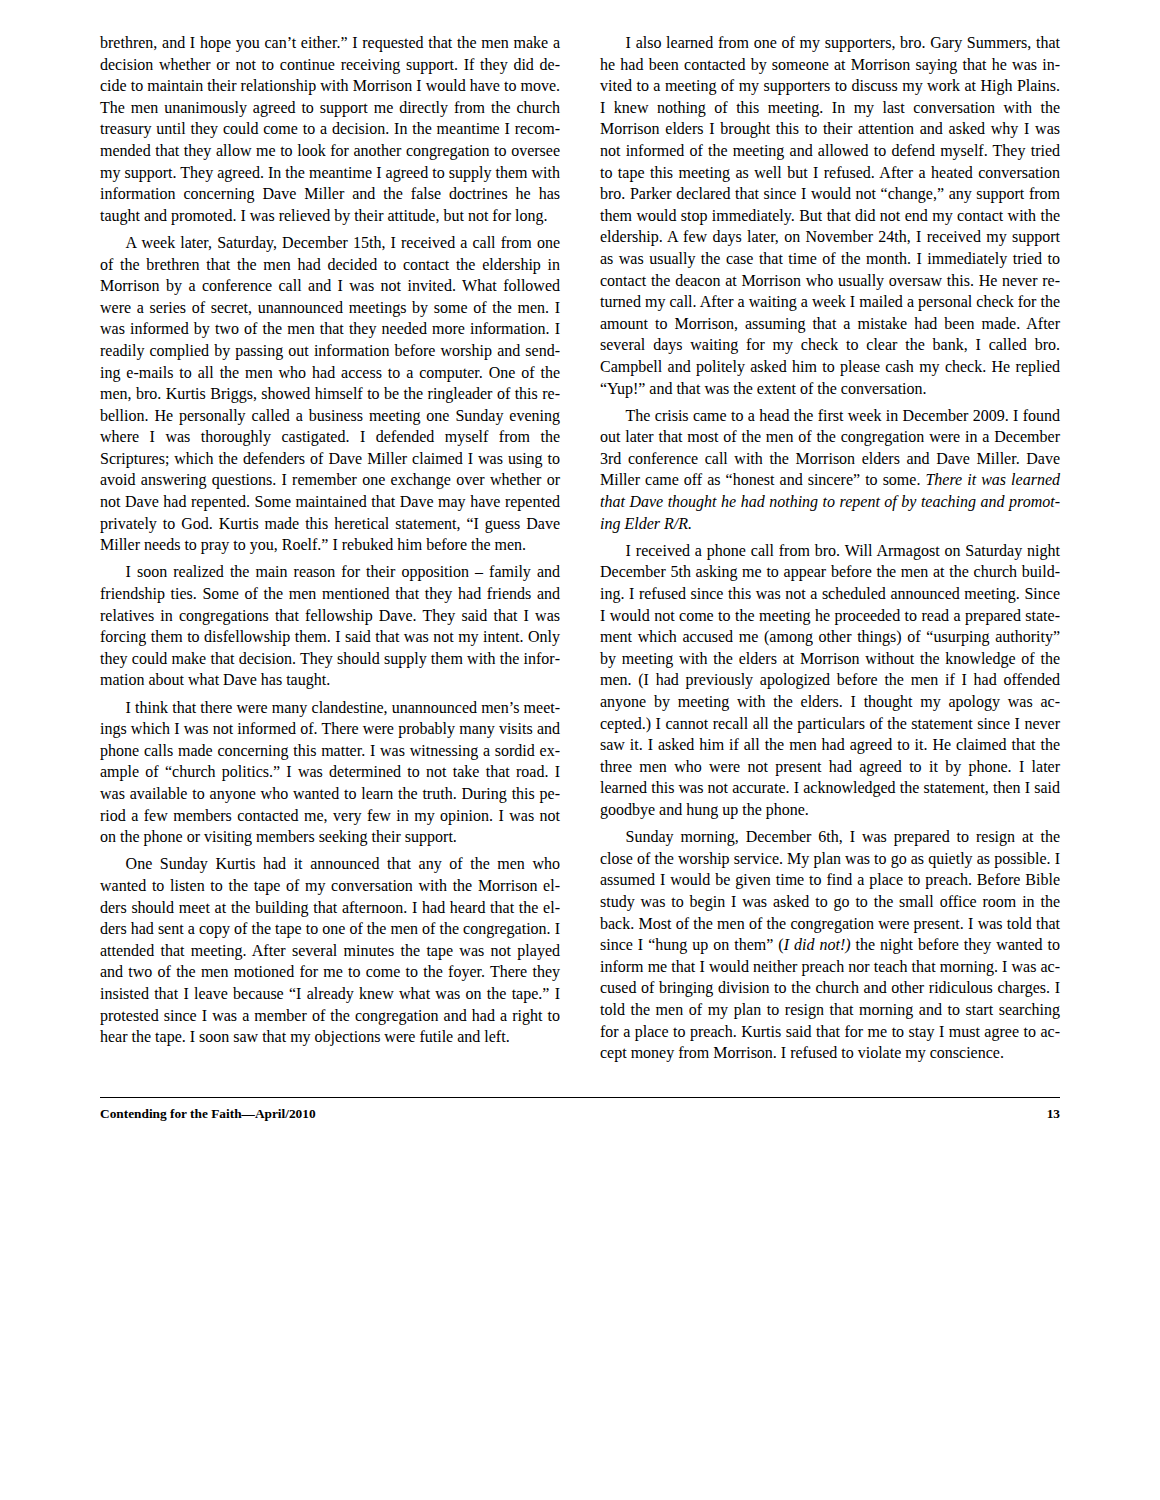brethren, and I hope you can’t either.” I requested that the men make a decision whether or not to continue receiving support. If they did decide to maintain their relationship with Morrison I would have to move. The men unanimously agreed to support me directly from the church treasury until they could come to a decision. In the meantime I recommended that they allow me to look for another congregation to oversee my support. They agreed. In the meantime I agreed to supply them with information concerning Dave Miller and the false doctrines he has taught and promoted. I was relieved by their attitude, but not for long.
A week later, Saturday, December 15th, I received a call from one of the brethren that the men had decided to contact the eldership in Morrison by a conference call and I was not invited. What followed were a series of secret, unannounced meetings by some of the men. I was informed by two of the men that they needed more information. I readily complied by passing out information before worship and sending e-mails to all the men who had access to a computer. One of the men, bro. Kurtis Briggs, showed himself to be the ringleader of this rebellion. He personally called a business meeting one Sunday evening where I was thoroughly castigated. I defended myself from the Scriptures; which the defenders of Dave Miller claimed I was using to avoid answering questions. I remember one exchange over whether or not Dave had repented. Some maintained that Dave may have repented privately to God. Kurtis made this heretical statement, “I guess Dave Miller needs to pray to you, Roelf.” I rebuked him before the men.
I soon realized the main reason for their opposition – family and friendship ties. Some of the men mentioned that they had friends and relatives in congregations that fellowship Dave. They said that I was forcing them to disfellowship them. I said that was not my intent. Only they could make that decision. They should supply them with the information about what Dave has taught.
I think that there were many clandestine, unannounced men’s meetings which I was not informed of. There were probably many visits and phone calls made concerning this matter. I was witnessing a sordid example of “church politics.” I was determined to not take that road. I was available to anyone who wanted to learn the truth. During this period a few members contacted me, very few in my opinion. I was not on the phone or visiting members seeking their support.
One Sunday Kurtis had it announced that any of the men who wanted to listen to the tape of my conversation with the Morrison elders should meet at the building that afternoon. I had heard that the elders had sent a copy of the tape to one of the men of the congregation. I attended that meeting. After several minutes the tape was not played and two of the men motioned for me to come to the foyer. There they insisted that I leave because “I already knew what was on the tape.” I protested since I was a member of the congregation and had a right to hear the tape. I soon saw that my objections were futile and left.
I also learned from one of my supporters, bro. Gary Summers, that he had been contacted by someone at Morrison saying that he was invited to a meeting of my supporters to discuss my work at High Plains. I knew nothing of this meeting. In my last conversation with the Morrison elders I brought this to their attention and asked why I was not informed of the meeting and allowed to defend myself. They tried to tape this meeting as well but I refused. After a heated conversation bro. Parker declared that since I would not “change,” any support from them would stop immediately. But that did not end my contact with the eldership. A few days later, on November 24th, I received my support as was usually the case that time of the month. I immediately tried to contact the deacon at Morrison who usually oversaw this. He never returned my call. After a waiting a week I mailed a personal check for the amount to Morrison, assuming that a mistake had been made. After several days waiting for my check to clear the bank, I called bro. Campbell and politely asked him to please cash my check. He replied “Yup!” and that was the extent of the conversation.
The crisis came to a head the first week in December 2009. I found out later that most of the men of the congregation were in a December 3rd conference call with the Morrison elders and Dave Miller. Dave Miller came off as “honest and sincere” to some. There it was learned that Dave thought he had nothing to repent of by teaching and promoting Elder R/R.
I received a phone call from bro. Will Armagost on Saturday night December 5th asking me to appear before the men at the church building. I refused since this was not a scheduled announced meeting. Since I would not come to the meeting he proceeded to read a prepared statement which accused me (among other things) of “usurping authority” by meeting with the elders at Morrison without the knowledge of the men. (I had previously apologized before the men if I had offended anyone by meeting with the elders. I thought my apology was accepted.) I cannot recall all the particulars of the statement since I never saw it. I asked him if all the men had agreed to it. He claimed that the three men who were not present had agreed to it by phone. I later learned this was not accurate. I acknowledged the statement, then I said goodbye and hung up the phone.
Sunday morning, December 6th, I was prepared to resign at the close of the worship service. My plan was to go as quietly as possible. I assumed I would be given time to find a place to preach. Before Bible study was to begin I was asked to go to the small office room in the back. Most of the men of the congregation were present. I was told that since I “hung up on them” (I did not!) the night before they wanted to inform me that I would neither preach nor teach that morning. I was accused of bringing division to the church and other ridiculous charges. I told the men of my plan to resign that morning and to start searching for a place to preach. Kurtis said that for me to stay I must agree to accept money from Morrison. I refused to violate my conscience.
Contending for the Faith—April/2010 13